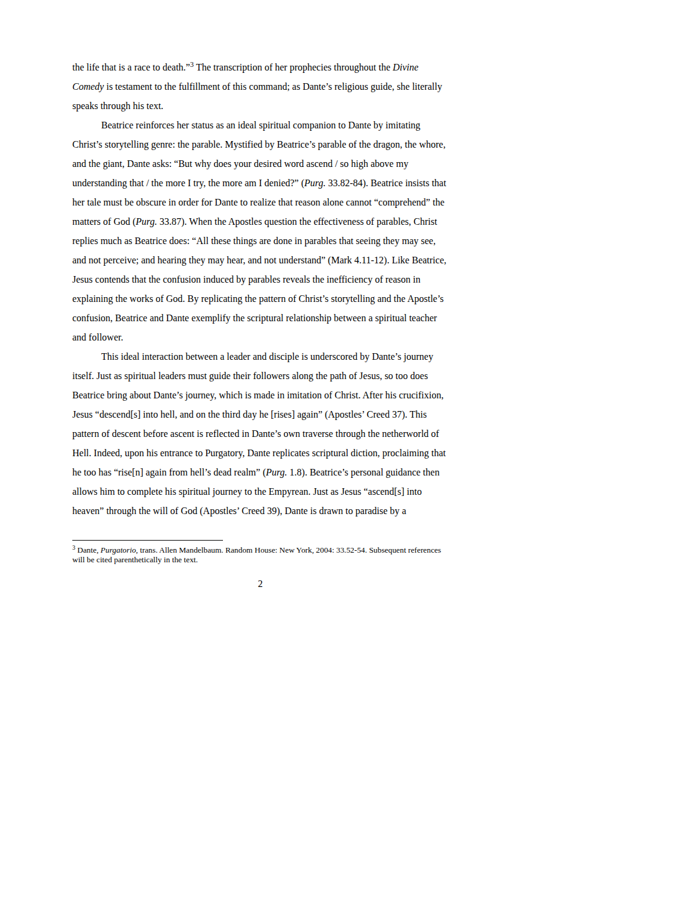the life that is a race to death.”3 The transcription of her prophecies throughout the Divine Comedy is testament to the fulfillment of this command; as Dante’s religious guide, she literally speaks through his text.
Beatrice reinforces her status as an ideal spiritual companion to Dante by imitating Christ’s storytelling genre: the parable. Mystified by Beatrice’s parable of the dragon, the whore, and the giant, Dante asks: “But why does your desired word ascend / so high above my understanding that / the more I try, the more am I denied?” (Purg. 33.82-84). Beatrice insists that her tale must be obscure in order for Dante to realize that reason alone cannot “comprehend” the matters of God (Purg. 33.87). When the Apostles question the effectiveness of parables, Christ replies much as Beatrice does: “All these things are done in parables that seeing they may see, and not perceive; and hearing they may hear, and not understand” (Mark 4.11-12). Like Beatrice, Jesus contends that the confusion induced by parables reveals the inefficiency of reason in explaining the works of God. By replicating the pattern of Christ’s storytelling and the Apostle’s confusion, Beatrice and Dante exemplify the scriptural relationship between a spiritual teacher and follower.
This ideal interaction between a leader and disciple is underscored by Dante’s journey itself. Just as spiritual leaders must guide their followers along the path of Jesus, so too does Beatrice bring about Dante’s journey, which is made in imitation of Christ. After his crucifixion, Jesus “descend[s] into hell, and on the third day he [rises] again” (Apostles’ Creed 37). This pattern of descent before ascent is reflected in Dante’s own traverse through the netherworld of Hell. Indeed, upon his entrance to Purgatory, Dante replicates scriptural diction, proclaiming that he too has “rise[n] again from hell’s dead realm” (Purg. 1.8). Beatrice’s personal guidance then allows him to complete his spiritual journey to the Empyrean. Just as Jesus “ascend[s] into heaven” through the will of God (Apostles’ Creed 39), Dante is drawn to paradise by a
3 Dante, Purgatorio, trans. Allen Mandelbaum. Random House: New York, 2004: 33.52-54. Subsequent references will be cited parenthetically in the text.
2